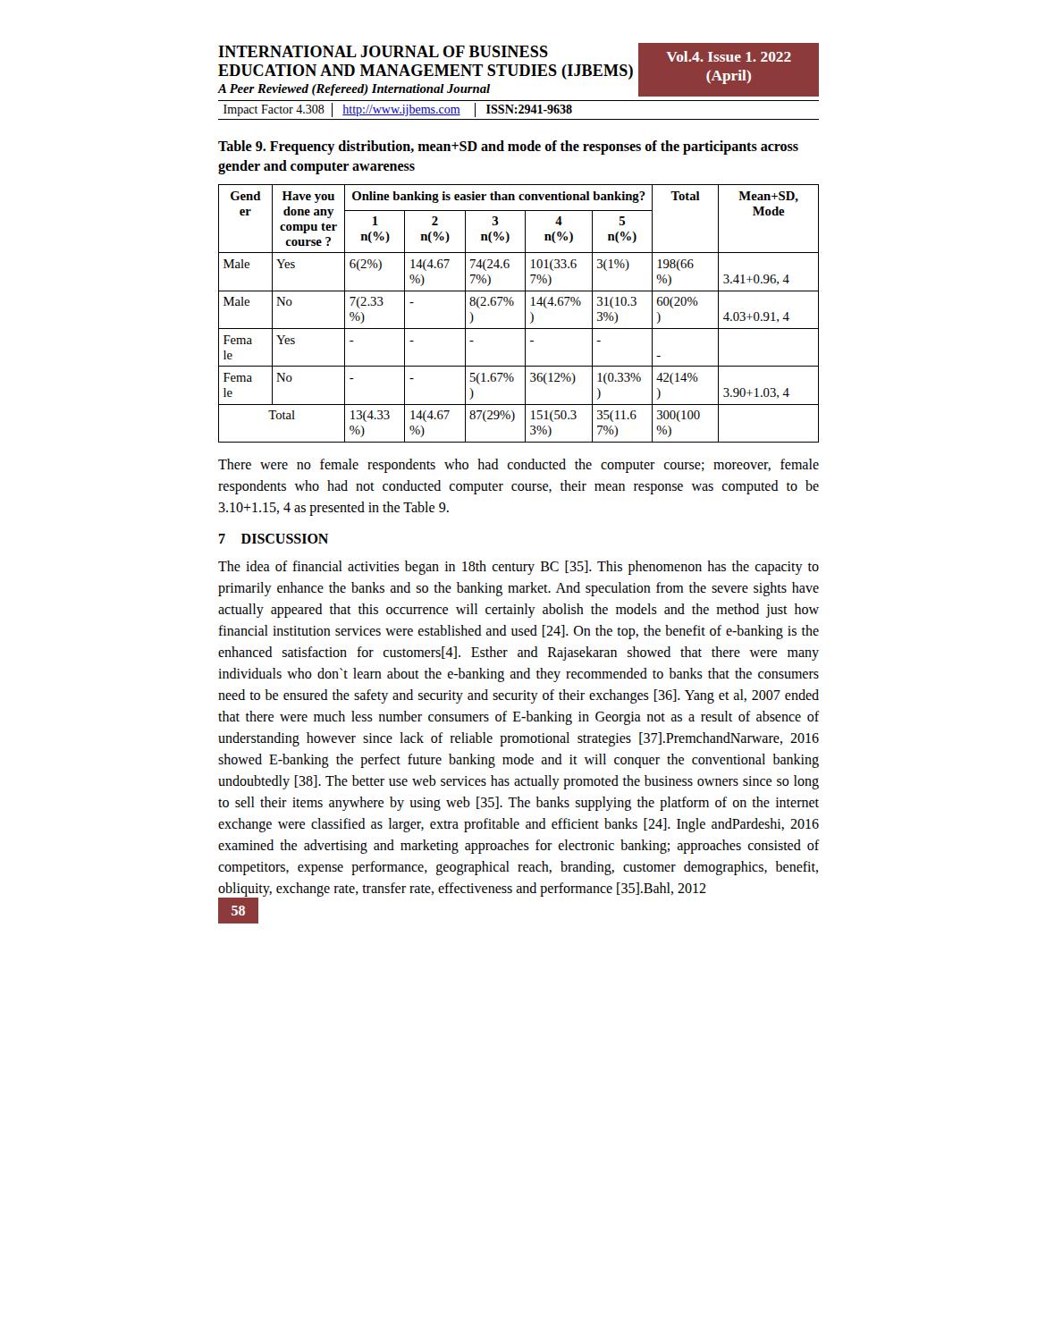INTERNATIONAL JOURNAL OF BUSINESS EDUCATION AND MANAGEMENT STUDIES (IJBEMS)
A Peer Reviewed (Refereed) International Journal
Vol.4. Issue 1. 2022
(April)
Impact Factor 4.308
http://www.ijbems.com
ISSN:2941-9638
Table 9. Frequency distribution, mean+SD and mode of the responses of the participants across gender and computer awareness
| Gend er | Have you done any compu ter course ? | Online banking is easier than conventional banking? | Total | Mean+SD, Mode |
| --- | --- | --- | --- | --- |
| 1 n(%) | 2 n(%) | 3 n(%) | 4 n(%) | 5 n(%) |
| Male | Yes | 6(2%) | 14(4.67 %) | 74(24.6 7%) | 101(33.6 7%) | 3(1%) | 198(66 %) | 3.41+0.96, 4 |
| Male | No | 7(2.33 %) | - | 8(2.67% ) | 14(4.67% ) | 31(10.3 3%) | 60(20% ) | 4.03+0.91, 4 |
| Fema le | Yes | - | - | - | - | - | - | |
| Fema le | No | - | - | 5(1.67% ) | 36(12%) | 1(0.33% ) | 42(14% ) | 3.90+1.03, 4 |
| Total | 13(4.33 %) | 14(4.67 %) | 87(29%) | 151(50.3 3%) | 35(11.6 7%) | 300(100 %) | |
There were no female respondents who had conducted the computer course; moreover, female respondents who had not conducted computer course, their mean response was computed to be 3.10+1.15, 4 as presented in the Table 9.
7 DISCUSSION
The idea of financial activities began in 18th century BC [35]. This phenomenon has the capacity to primarily enhance the banks and so the banking market. And speculation from the severe sights have actually appeared that this occurrence will certainly abolish the models and the method just how financial institution services were established and used [24]. On the top, the benefit of e-banking is the enhanced satisfaction for customers[4]. Esther and Rajasekaran showed that there were many individuals who don`t learn about the e-banking and they recommended to banks that the consumers need to be ensured the safety and security and security of their exchanges [36]. Yang et al, 2007 ended that there were much less number consumers of E-banking in Georgia not as a result of absence of understanding however since lack of reliable promotional strategies [37].PremchandNarware, 2016 showed E-banking the perfect future banking mode and it will conquer the conventional banking undoubtedly [38]. The better use web services has actually promoted the business owners since so long to sell their items anywhere by using web [35]. The banks supplying the platform of on the internet exchange were classified as larger, extra profitable and efficient banks [24]. Ingle andPardeshi, 2016 examined the advertising and marketing approaches for electronic banking; approaches consisted of competitors, expense performance, geographical reach, branding, customer demographics, benefit, obliquity, exchange rate, transfer rate, effectiveness and performance [35].Bahl, 2012
58